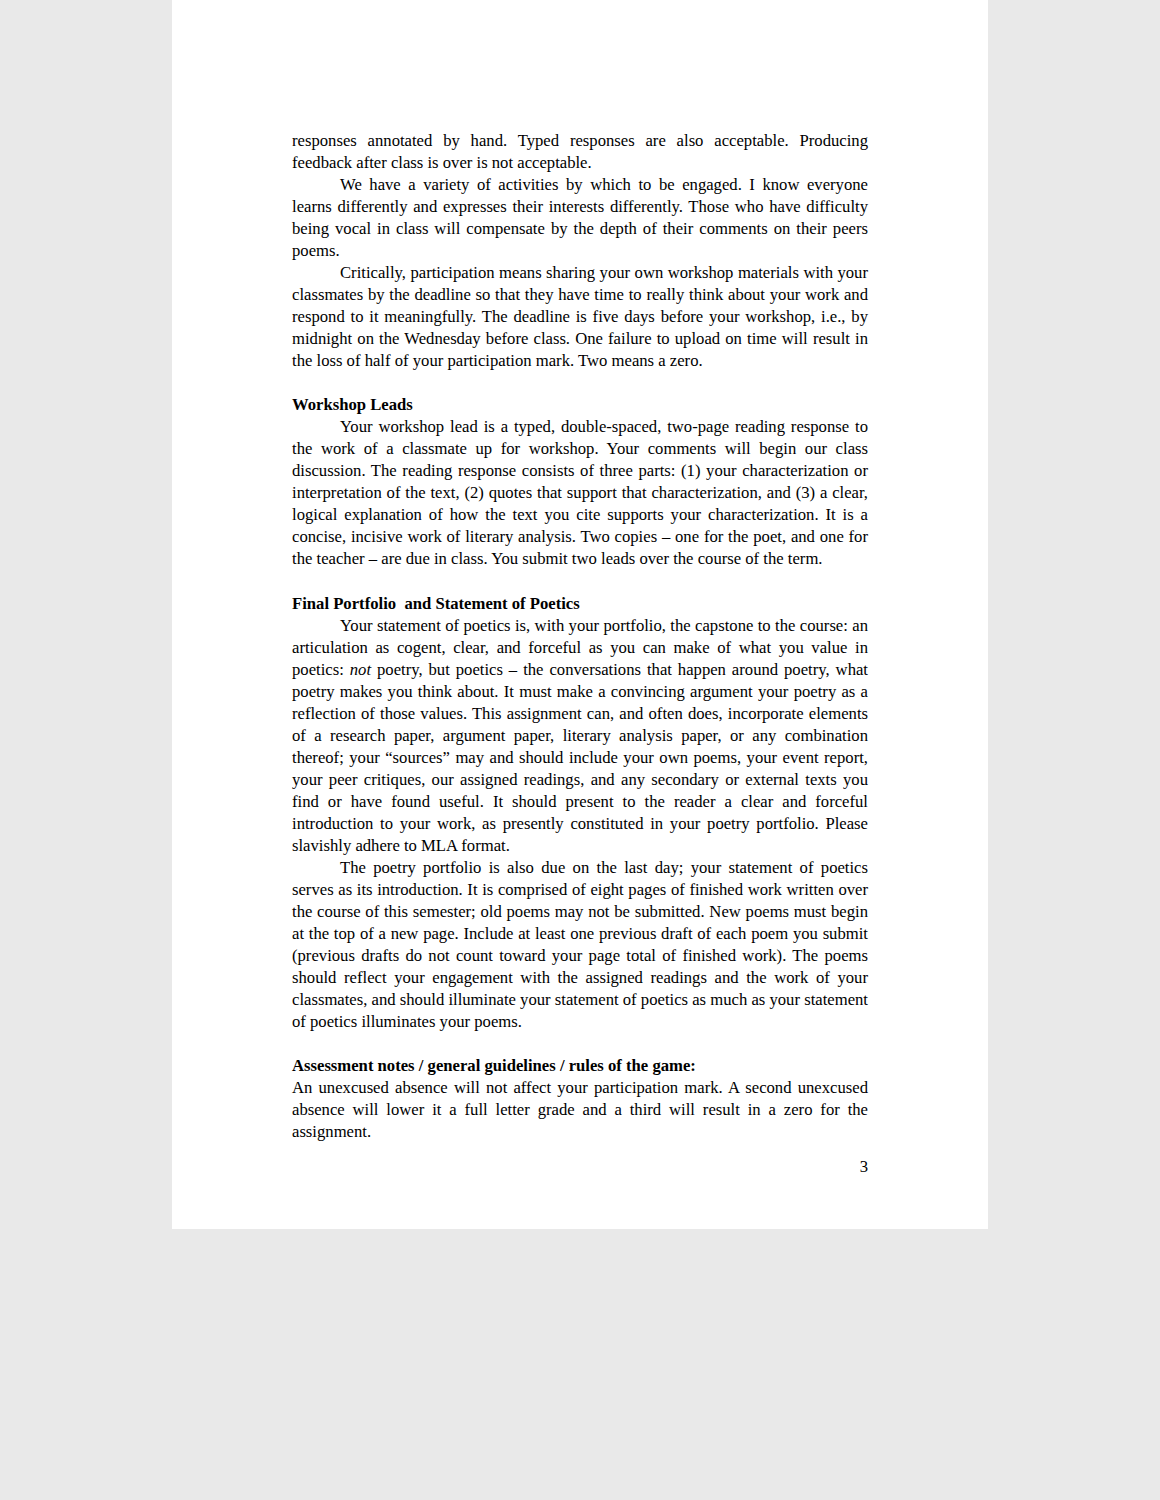responses annotated by hand. Typed responses are also acceptable. Producing feedback after class is over is not acceptable.
We have a variety of activities by which to be engaged. I know everyone learns differently and expresses their interests differently. Those who have difficulty being vocal in class will compensate by the depth of their comments on their peers poems.
Critically, participation means sharing your own workshop materials with your classmates by the deadline so that they have time to really think about your work and respond to it meaningfully. The deadline is five days before your workshop, i.e., by midnight on the Wednesday before class. One failure to upload on time will result in the loss of half of your participation mark. Two means a zero.
Workshop Leads
Your workshop lead is a typed, double-spaced, two-page reading response to the work of a classmate up for workshop. Your comments will begin our class discussion. The reading response consists of three parts: (1) your characterization or interpretation of the text, (2) quotes that support that characterization, and (3) a clear, logical explanation of how the text you cite supports your characterization. It is a concise, incisive work of literary analysis. Two copies – one for the poet, and one for the teacher – are due in class. You submit two leads over the course of the term.
Final Portfolio and Statement of Poetics
Your statement of poetics is, with your portfolio, the capstone to the course: an articulation as cogent, clear, and forceful as you can make of what you value in poetics: not poetry, but poetics – the conversations that happen around poetry, what poetry makes you think about. It must make a convincing argument your poetry as a reflection of those values. This assignment can, and often does, incorporate elements of a research paper, argument paper, literary analysis paper, or any combination thereof; your “sources” may and should include your own poems, your event report, your peer critiques, our assigned readings, and any secondary or external texts you find or have found useful. It should present to the reader a clear and forceful introduction to your work, as presently constituted in your poetry portfolio. Please slavishly adhere to MLA format.
The poetry portfolio is also due on the last day; your statement of poetics serves as its introduction. It is comprised of eight pages of finished work written over the course of this semester; old poems may not be submitted. New poems must begin at the top of a new page. Include at least one previous draft of each poem you submit (previous drafts do not count toward your page total of finished work). The poems should reflect your engagement with the assigned readings and the work of your classmates, and should illuminate your statement of poetics as much as your statement of poetics illuminates your poems.
Assessment notes / general guidelines / rules of the game:
An unexcused absence will not affect your participation mark. A second unexcused absence will lower it a full letter grade and a third will result in a zero for the assignment.
3